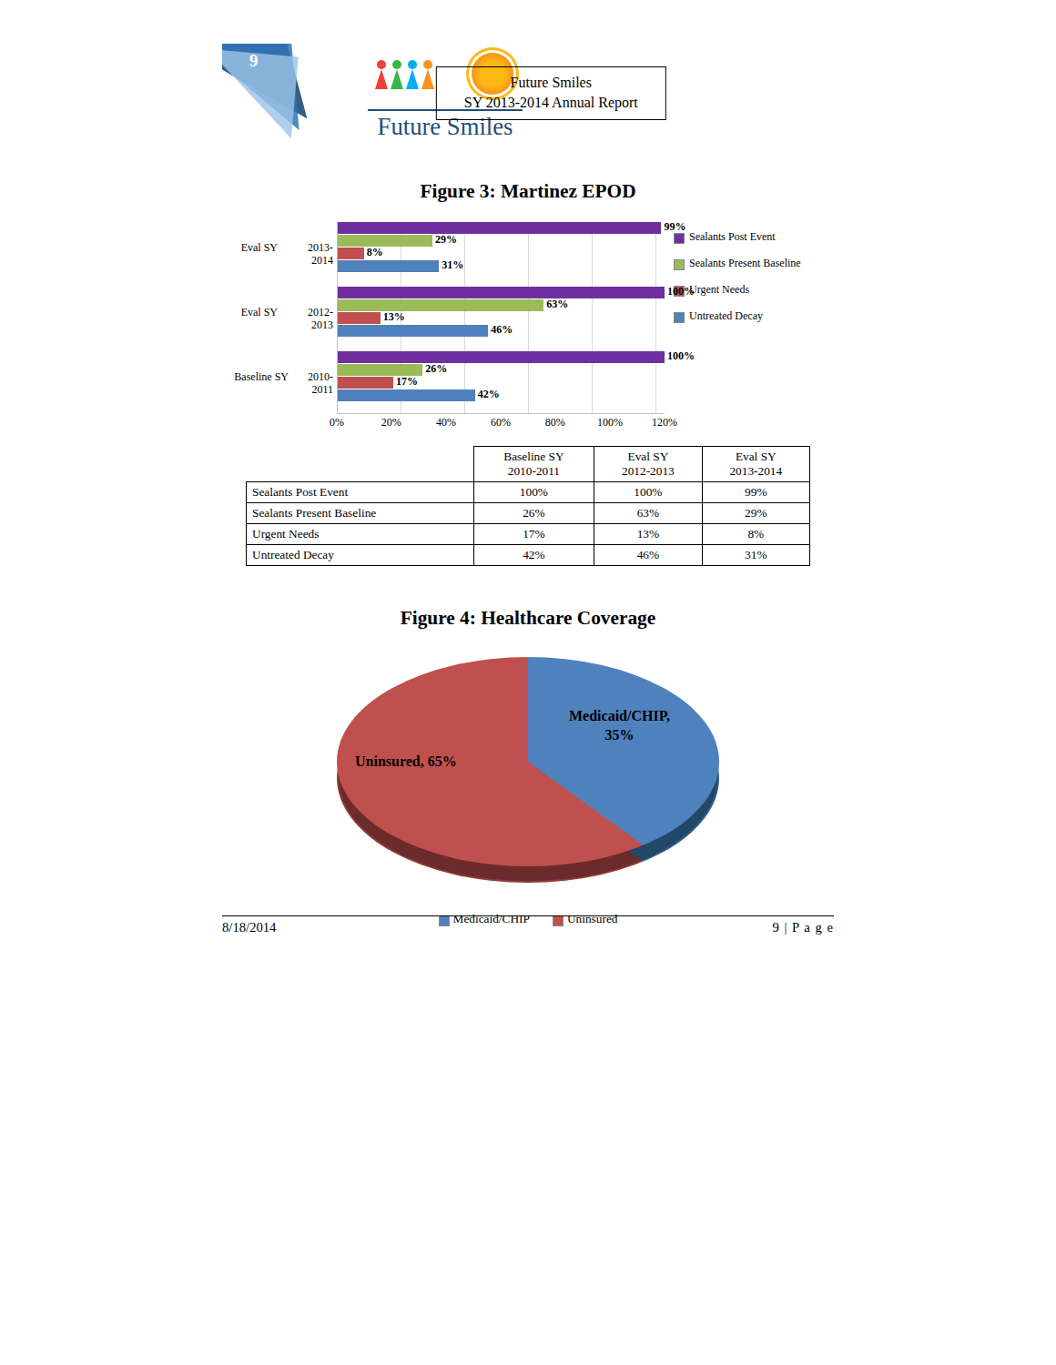9
Future Smiles
Future Smiles
SY 2013-2014 Annual Report
Figure 3: Martinez EPOD
Eval SY 2013-2014
99%
29%
8%
31%
Eval SY 2012-2013
100%
63%
13%
46%
Baseline SY 2010-
2011
100%
26%
17%
42%
0% 20% 40% 60% 80% 100% 120%
Sealants Post Event
Sealants Present Baseline
Urgent Needs
Untreated Decay
| | Baseline SY 2010-2011 | Eval SY 2012-2013 | Eval SY 2013-2014 |
| --- | --- | --- | --- |
| Sealants Post Event | 100% | 100% | 99% |
| Sealants Present Baseline | 26% | 63% | 29% |
| Urgent Needs | 17% | 13% | 8% |
| Untreated Decay | 42% | 46% | 31% |
Figure 4: Healthcare Coverage
Medicaid/CHIP,
35%
Uninsured, 65%
Medicaid/CHIP
Uninsured
8/18/2014
9 | P a g e